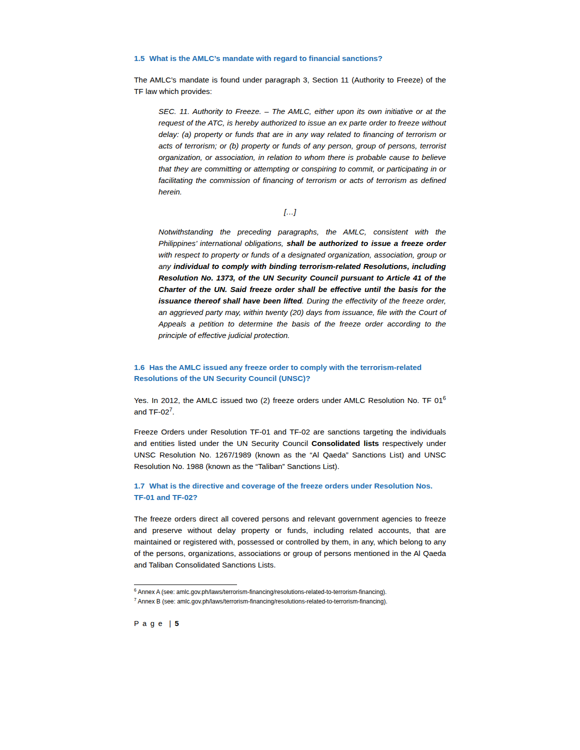1.5 What is the AMLC’s mandate with regard to financial sanctions?
The AMLC’s mandate is found under paragraph 3, Section 11 (Authority to Freeze) of the TF law which provides:
SEC. 11. Authority to Freeze. – The AMLC, either upon its own initiative or at the request of the ATC, is hereby authorized to issue an ex parte order to freeze without delay: (a) property or funds that are in any way related to financing of terrorism or acts of terrorism; or (b) property or funds of any person, group of persons, terrorist organization, or association, in relation to whom there is probable cause to believe that they are committing or attempting or conspiring to commit, or participating in or facilitating the commission of financing of terrorism or acts of terrorism as defined herein.
[…]
Notwithstanding the preceding paragraphs, the AMLC, consistent with the Philippines’ international obligations, shall be authorized to issue a freeze order with respect to property or funds of a designated organization, association, group or any individual to comply with binding terrorism-related Resolutions, including Resolution No. 1373, of the UN Security Council pursuant to Article 41 of the Charter of the UN. Said freeze order shall be effective until the basis for the issuance thereof shall have been lifted. During the effectivity of the freeze order, an aggrieved party may, within twenty (20) days from issuance, file with the Court of Appeals a petition to determine the basis of the freeze order according to the principle of effective judicial protection.
1.6 Has the AMLC issued any freeze order to comply with the terrorism-related Resolutions of the UN Security Council (UNSC)?
Yes. In 2012, the AMLC issued two (2) freeze orders under AMLC Resolution No. TF 016 and TF-027.
Freeze Orders under Resolution TF-01 and TF-02 are sanctions targeting the individuals and entities listed under the UN Security Council Consolidated lists respectively under UNSC Resolution No. 1267/1989 (known as the “Al Qaeda” Sanctions List) and UNSC Resolution No. 1988 (known as the “Taliban” Sanctions List).
1.7 What is the directive and coverage of the freeze orders under Resolution Nos. TF-01 and TF-02?
The freeze orders direct all covered persons and relevant government agencies to freeze and preserve without delay property or funds, including related accounts, that are maintained or registered with, possessed or controlled by them, in any, which belong to any of the persons, organizations, associations or group of persons mentioned in the Al Qaeda and Taliban Consolidated Sanctions Lists.
6 Annex A (see: amlc.gov.ph/laws/terrorism-financing/resolutions-related-to-terrorism-financing).
7 Annex B (see: amlc.gov.ph/laws/terrorism-financing/resolutions-related-to-terrorism-financing).
P a g e | 5